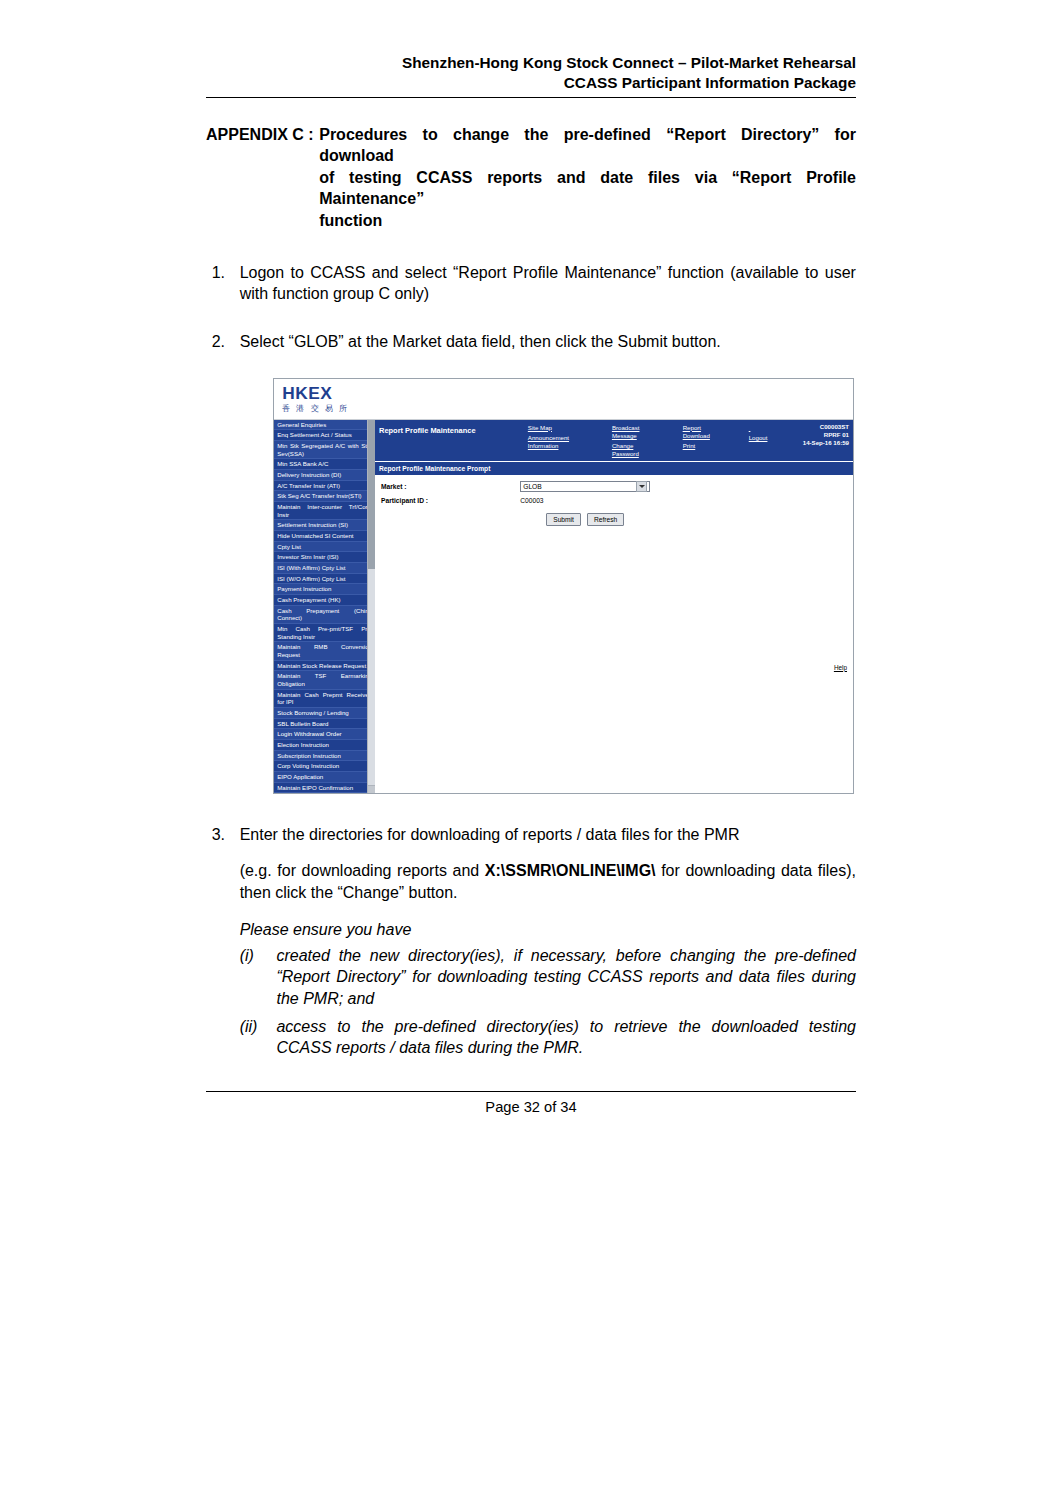Shenzhen-Hong Kong Stock Connect – Pilot-Market Rehearsal CCASS Participant Information Package
APPENDIX C : Procedures to change the pre-defined “Report Directory” for download of testing CCASS reports and date files via “Report Profile Maintenance” function
Logon to CCASS and select “Report Profile Maintenance” function (available to user with function group C only)
Select “GLOB” at the Market data field, then click the Submit button.
HKEX
香 港 交 易 所
General Enquiries
Enq Settlement Act / Status
Mtn Stk Segregated A/C with Stm Sev(SSA)
Mtn SSA Bank A/C
Delivery Instruction (DI)
A/C Transfer Instr (ATI)
Stk Seg A/C Transfer Instr(STI)
Maintain Inter-counter Trf/Conv Instr
Settlement Instruction (SI)
Hide Unmatched SI Content
Cpty List
Investor Stm Instr (ISI)
ISI (With Affirm) Cpty List
ISI (W/O Affirm) Cpty List
Payment Instruction
Cash Prepayment (HK)
Cash Prepayment (China Connect)
Mtn Cash Pre-pmt/TSF Pmt Standing Instr
Maintain RMB Conversion Request
Maintain Stock Release Request
Maintain TSF Earmarking Obligation
Maintain Cash Prepmt Received for IPI
Stock Borrowing / Lending
SBL Bulletin Board
Login Withdrawal Order
Election Instruction
Subscription Instruction
Corp Voting Instruction
EIPO Application
Maintain EIPO Confirmation
Report Profile Maintenance
Site Map Announcement Information
Broadcast Message Change Password
Report Download Print
Logout
C00003ST
RPRF 01
14-Sep-16 16:59
Report Profile Maintenance Prompt
Market :
GLOB
Participant ID :
C00003
Submit Refresh
Help
Enter the directories for downloading of reports / data files for the PMR
(e.g. for downloading reports and X:\SSMR\ONLINE\IMG\ for downloading data files), then click the “Change” button.
Please ensure you have
(i) created the new directory(ies), if necessary, before changing the pre-defined “Report Directory” for downloading testing CCASS reports and data files during the PMR; and
(ii) access to the pre-defined directory(ies) to retrieve the downloaded testing CCASS reports / data files during the PMR.
Page 32 of 34